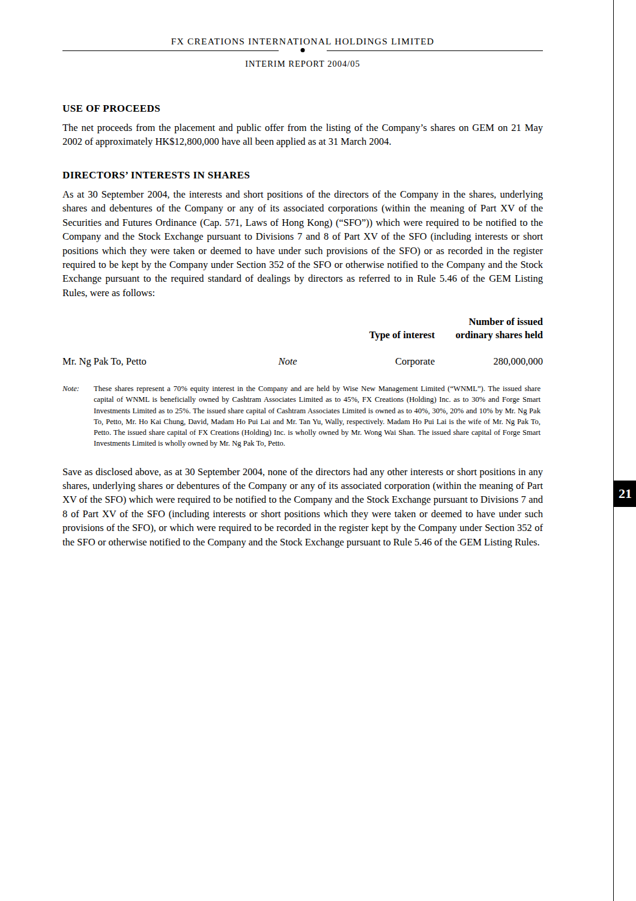21
FX CREATIONS INTERNATIONAL HOLDINGS LIMITED
INTERIM REPORT 2004/05
USE OF PROCEEDS
The net proceeds from the placement and public offer from the listing of the Company’s shares on GEM on 21 May 2002 of approximately HK$12,800,000 have all been applied as at 31 March 2004.
DIRECTORS’ INTERESTS IN SHARES
As at 30 September 2004, the interests and short positions of the directors of the Company in the shares, underlying shares and debentures of the Company or any of its associated corporations (within the meaning of Part XV of the Securities and Futures Ordinance (Cap. 571, Laws of Hong Kong) (“SFO”)) which were required to be notified to the Company and the Stock Exchange pursuant to Divisions 7 and 8 of Part XV of the SFO (including interests or short positions which they were taken or deemed to have under such provisions of the SFO) or as recorded in the register required to be kept by the Company under Section 352 of the SFO or otherwise notified to the Company and the Stock Exchange pursuant to the required standard of dealings by directors as referred to in Rule 5.46 of the GEM Listing Rules, were as follows:
| | | Type of interest | Number of issued ordinary shares held |
| --- | --- | --- | --- |
| Mr. Ng Pak To, Petto | Note | Corporate | 280,000,000 |
Note: These shares represent a 70% equity interest in the Company and are held by Wise New Management Limited (“WNML”). The issued share capital of WNML is beneficially owned by Cashtram Associates Limited as to 45%, FX Creations (Holding) Inc. as to 30% and Forge Smart Investments Limited as to 25%. The issued share capital of Cashtram Associates Limited is owned as to 40%, 30%, 20% and 10% by Mr. Ng Pak To, Petto, Mr. Ho Kai Chung, David, Madam Ho Pui Lai and Mr. Tan Yu, Wally, respectively. Madam Ho Pui Lai is the wife of Mr. Ng Pak To, Petto. The issued share capital of FX Creations (Holding) Inc. is wholly owned by Mr. Wong Wai Shan. The issued share capital of Forge Smart Investments Limited is wholly owned by Mr. Ng Pak To, Petto.
Save as disclosed above, as at 30 September 2004, none of the directors had any other interests or short positions in any shares, underlying shares or debentures of the Company or any of its associated corporation (within the meaning of Part XV of the SFO) which were required to be notified to the Company and the Stock Exchange pursuant to Divisions 7 and 8 of Part XV of the SFO (including interests or short positions which they were taken or deemed to have under such provisions of the SFO), or which were required to be recorded in the register kept by the Company under Section 352 of the SFO or otherwise notified to the Company and the Stock Exchange pursuant to Rule 5.46 of the GEM Listing Rules.